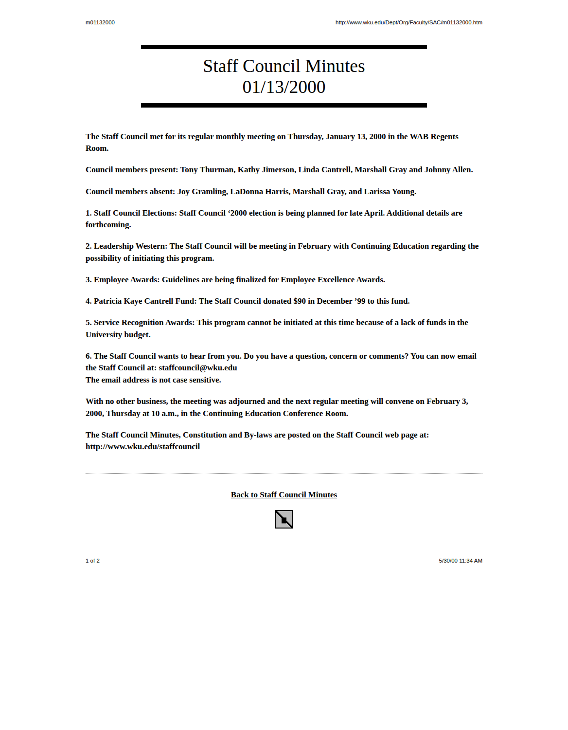m01132000
http://www.wku.edu/Dept/Org/Faculty/SAC/m01132000.htm
Staff Council Minutes
01/13/2000
The Staff Council met for its regular monthly meeting on Thursday, January 13, 2000 in the WAB Regents Room.
Council members present: Tony Thurman, Kathy Jimerson, Linda Cantrell, Marshall Gray and Johnny Allen.
Council members absent: Joy Gramling, LaDonna Harris, Marshall Gray, and Larissa Young.
1. Staff Council Elections: Staff Council ‘2000 election is being planned for late April. Additional details are forthcoming.
2. Leadership Western: The Staff Council will be meeting in February with Continuing Education regarding the possibility of initiating this program.
3. Employee Awards: Guidelines are being finalized for Employee Excellence Awards.
4. Patricia Kaye Cantrell Fund: The Staff Council donated $90 in December ’99 to this fund.
5. Service Recognition Awards: This program cannot be initiated at this time because of a lack of funds in the University budget.
6. The Staff Council wants to hear from you. Do you have a question, concern or comments? You can now email the Staff Council at: staffcouncil@wku.edu
The email address is not case sensitive.
With no other business, the meeting was adjourned and the next regular meeting will convene on February 3, 2000, Thursday at 10 a.m., in the Continuing Education Conference Room.
The Staff Council Minutes, Constitution and By-laws are posted on the Staff Council web page at: http://www.wku.edu/staffcouncil
Back to Staff Council Minutes
1 of 2
5/30/00 11:34 AM